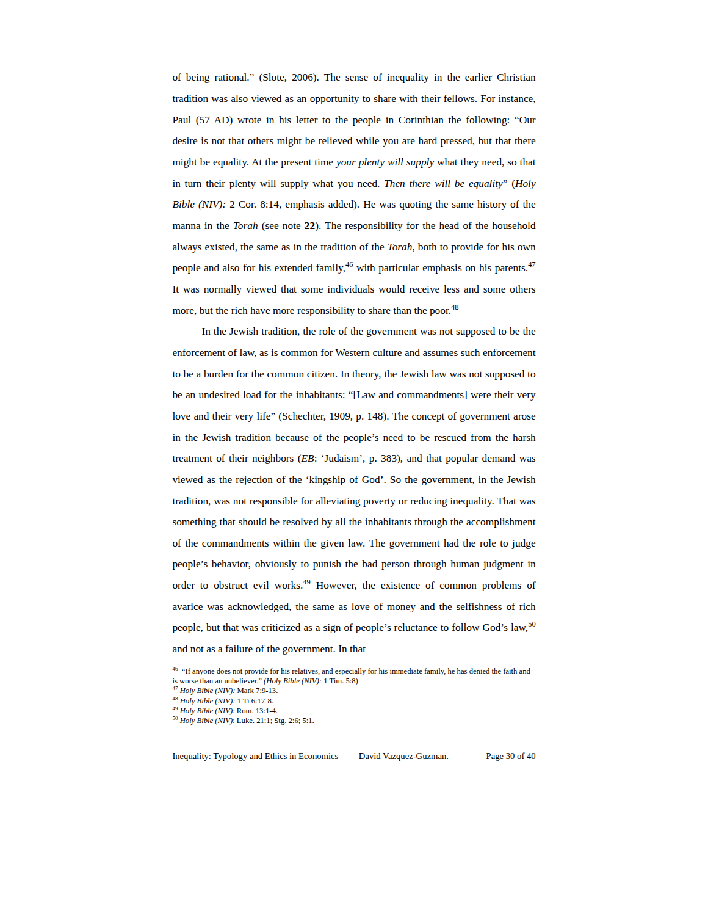of being rational.” (Slote, 2006). The sense of inequality in the earlier Christian tradition was also viewed as an opportunity to share with their fellows. For instance, Paul (57 AD) wrote in his letter to the people in Corinthian the following: “Our desire is not that others might be relieved while you are hard pressed, but that there might be equality. At the present time your plenty will supply what they need, so that in turn their plenty will supply what you need. Then there will be equality” (Holy Bible (NIV): 2 Cor. 8:14, emphasis added). He was quoting the same history of the manna in the Torah (see note 22). The responsibility for the head of the household always existed, the same as in the tradition of the Torah, both to provide for his own people and also for his extended family,46 with particular emphasis on his parents.47 It was normally viewed that some individuals would receive less and some others more, but the rich have more responsibility to share than the poor.48
In the Jewish tradition, the role of the government was not supposed to be the enforcement of law, as is common for Western culture and assumes such enforcement to be a burden for the common citizen. In theory, the Jewish law was not supposed to be an undesired load for the inhabitants: “[Law and commandments] were their very love and their very life” (Schechter, 1909, p. 148). The concept of government arose in the Jewish tradition because of the people’s need to be rescued from the harsh treatment of their neighbors (EB: ‘Judaism’, p. 383), and that popular demand was viewed as the rejection of the ‘kingship of God’. So the government, in the Jewish tradition, was not responsible for alleviating poverty or reducing inequality. That was something that should be resolved by all the inhabitants through the accomplishment of the commandments within the given law. The government had the role to judge people’s behavior, obviously to punish the bad person through human judgment in order to obstruct evil works.49 However, the existence of common problems of avarice was acknowledged, the same as love of money and the selfishness of rich people, but that was criticized as a sign of people’s reluctance to follow God’s law,50 and not as a failure of the government. In that
46 “If anyone does not provide for his relatives, and especially for his immediate family, he has denied the faith and is worse than an unbeliever.” (Holy Bible (NIV): 1 Tim. 5:8)
47 Holy Bible (NIV): Mark 7:9-13.
48 Holy Bible (NIV): 1 Ti 6:17-8.
49 Holy Bible (NIV): Rom. 13:1-4.
50 Holy Bible (NIV): Luke. 21:1; Stg. 2:6; 5:1.
Inequality: Typology and Ethics in Economics David Vazquez-Guzman. Page 30 of 40